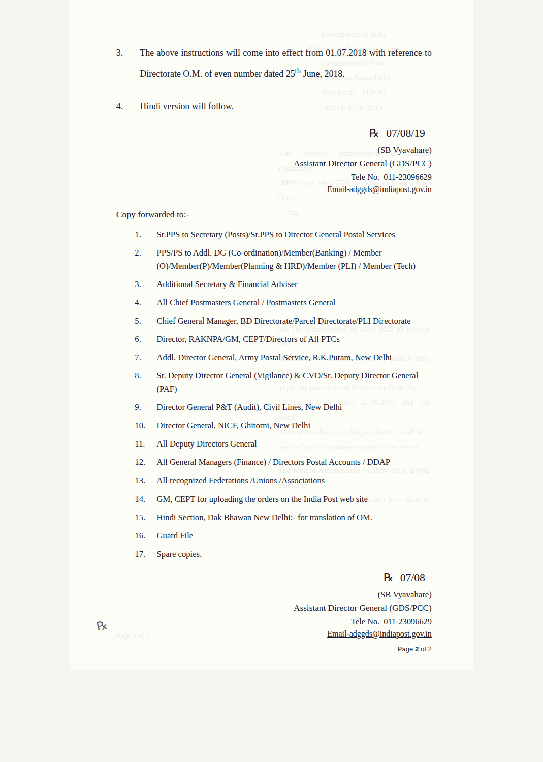Government of India
Ministry of Communications
Department of Posts
Dak Bhawan, Sansad Marg,
New Delhi – 110 001
Dated: 07.08.2019
Sub: Revised remuneration of Branch Postmaster
(BPM) and other GDS working in Branch Post Office
— reg.
(ii) The remuneration of GDS shall be revised on
installation of Darpan device in Branch Post Office
as per the provisions of Directorate O.M. No.
17-31/2016-GDS dated 25.06.2018 and the words
“date of installation of Darpan device” shall be
read as “date of commissioning of the device”.
The revised remuneration of BPM after giving them due
increase in TRCA shall be drawn from back to original.
Page 1 of 2
3.
The above instructions will come into effect from 01.07.2018 with reference to Directorate O.M. of even number dated 25th June, 2018.
4.
Hindi version will follow.
℞   07/08/19
(SB Vyavahare)
Assistant Director General (GDS/PCC)
Tele No. 011-23096629
Email-adggds@indiapost.gov.in
Copy forwarded to:-
Sr.PPS to Secretary (Posts)/Sr.PPS to Director General Postal Services
PPS/PS to Addl. DG (Co-ordination)/Member(Banking) / Member (O)/Member(P)/Member(Planning & HRD)/Member (PLI) / Member (Tech)
Additional Secretary & Financial Adviser
All Chief Postmasters General / Postmasters General
Chief General Manager, BD Directorate/Parcel Directorate/PLI Directorate
Director, RAKNPA/GM, CEPT/Directors of All PTCs
Addl. Director General, Army Postal Service, R.K.Puram, New Delhi
Sr. Deputy Director General (Vigilance) & CVO/Sr. Deputy Director General (PAF)
Director General P&T (Audit), Civil Lines, New Delhi
Director General, NICF, Ghitorni, New Delhi
All Deputy Directors General
All General Managers (Finance) / Directors Postal Accounts / DDAP
All recognized Federations /Unions /Associations
GM, CEPT for uploading the orders on the India Post web site
Hindi Section, Dak Bhawan New Delhi:- for translation of OM.
Guard File
Spare copies.
℞   07/08
(SB Vyavahare)
Assistant Director General (GDS/PCC)
Tele No. 011-23096629
Email-adggds@indiapost.gov.in
℞
Page 2 of 2